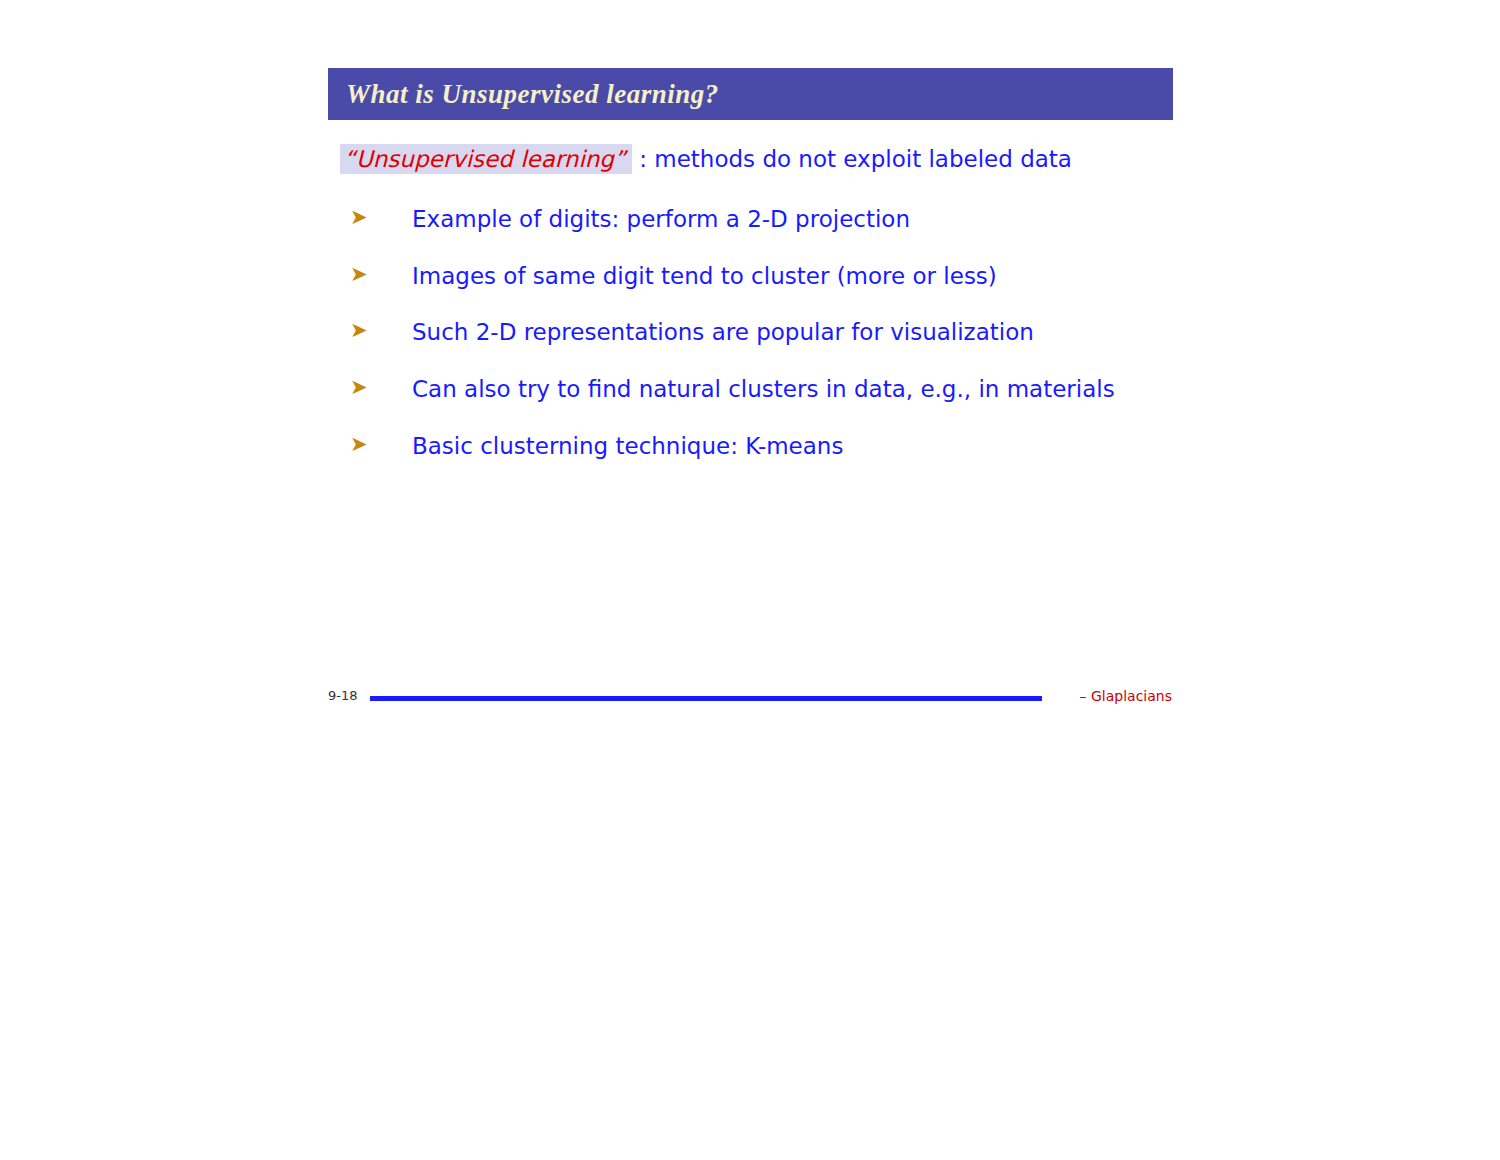What is Unsupervised learning?
“Unsupervised learning” : methods do not exploit labeled data
Example of digits: perform a 2-D projection
Images of same digit tend to cluster (more or less)
Such 2-D representations are popular for visualization
Can also try to find natural clusters in data, e.g., in materials
Basic clusterning technique: K-means
9-18 – Glaplacians